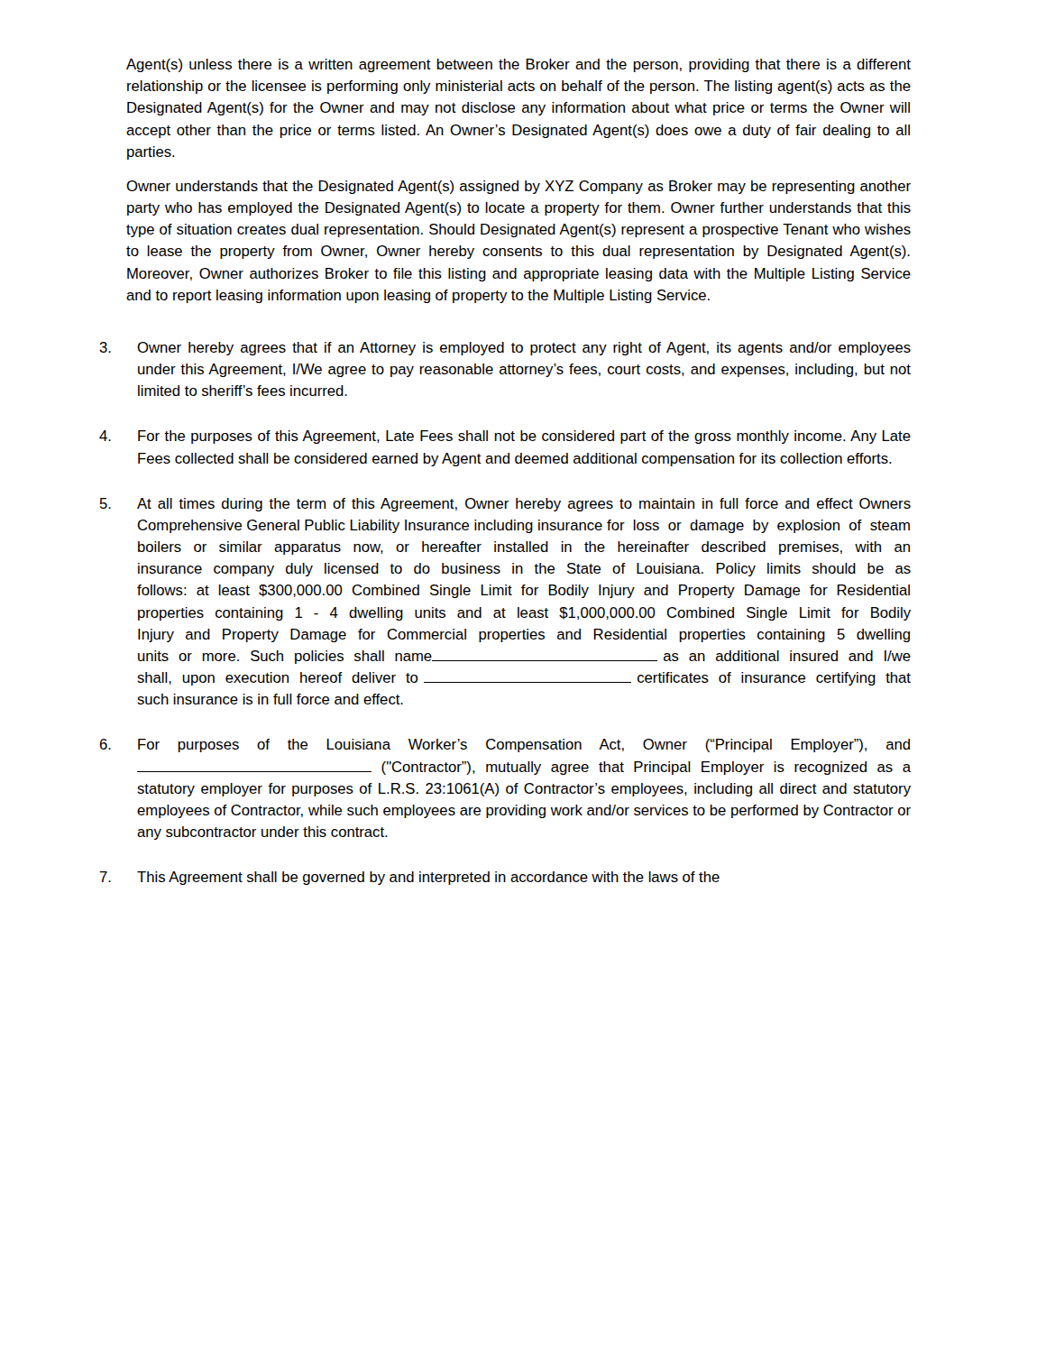Agent(s) unless there is a written agreement between the Broker and the person, providing that there is a different relationship or the licensee is performing only ministerial acts on behalf of the person. The listing agent(s) acts as the Designated Agent(s) for the Owner and may not disclose any information about what price or terms the Owner will accept other than the price or terms listed. An Owner’s Designated Agent(s) does owe a duty of fair dealing to all parties.
Owner understands that the Designated Agent(s) assigned by XYZ Company as Broker may be representing another party who has employed the Designated Agent(s) to locate a property for them. Owner further understands that this type of situation creates dual representation. Should Designated Agent(s) represent a prospective Tenant who wishes to lease the property from Owner, Owner hereby consents to this dual representation by Designated Agent(s). Moreover, Owner authorizes Broker to file this listing and appropriate leasing data with the Multiple Listing Service and to report leasing information upon leasing of property to the Multiple Listing Service.
Owner hereby agrees that if an Attorney is employed to protect any right of Agent, its agents and/or employees under this Agreement, I/We agree to pay reasonable attorney’s fees, court costs, and expenses, including, but not limited to sheriff’s fees incurred.
For the purposes of this Agreement, Late Fees shall not be considered part of the gross monthly income. Any Late Fees collected shall be considered earned by Agent and deemed additional compensation for its collection efforts.
At all times during the term of this Agreement, Owner hereby agrees to maintain in full force and effect Owners Comprehensive General Public Liability Insurance including insurance for loss or damage by explosion of steam boilers or similar apparatus now, or hereafter installed in the hereinafter described premises, with an insurance company duly licensed to do business in the State of Louisiana. Policy limits should be as follows: at least $300,000.00 Combined Single Limit for Bodily Injury and Property Damage for Residential properties containing 1 - 4 dwelling units and at least $1,000,000.00 Combined Single Limit for Bodily Injury and Property Damage for Commercial properties and Residential properties containing 5 dwelling units or more. Such policies shall name as an additional insured and I/we shall, upon execution hereof deliver to certificates of insurance certifying that such insurance is in full force and effect.
For purposes of the Louisiana Worker’s Compensation Act, Owner (“Principal Employer”), and ("Contractor”), mutually agree that Principal Employer is recognized as a statutory employer for purposes of L.R.S. 23:1061(A) of Contractor’s employees, including all direct and statutory employees of Contractor, while such employees are providing work and/or services to be performed by Contractor or any subcontractor under this contract.
This Agreement shall be governed by and interpreted in accordance with the laws of the